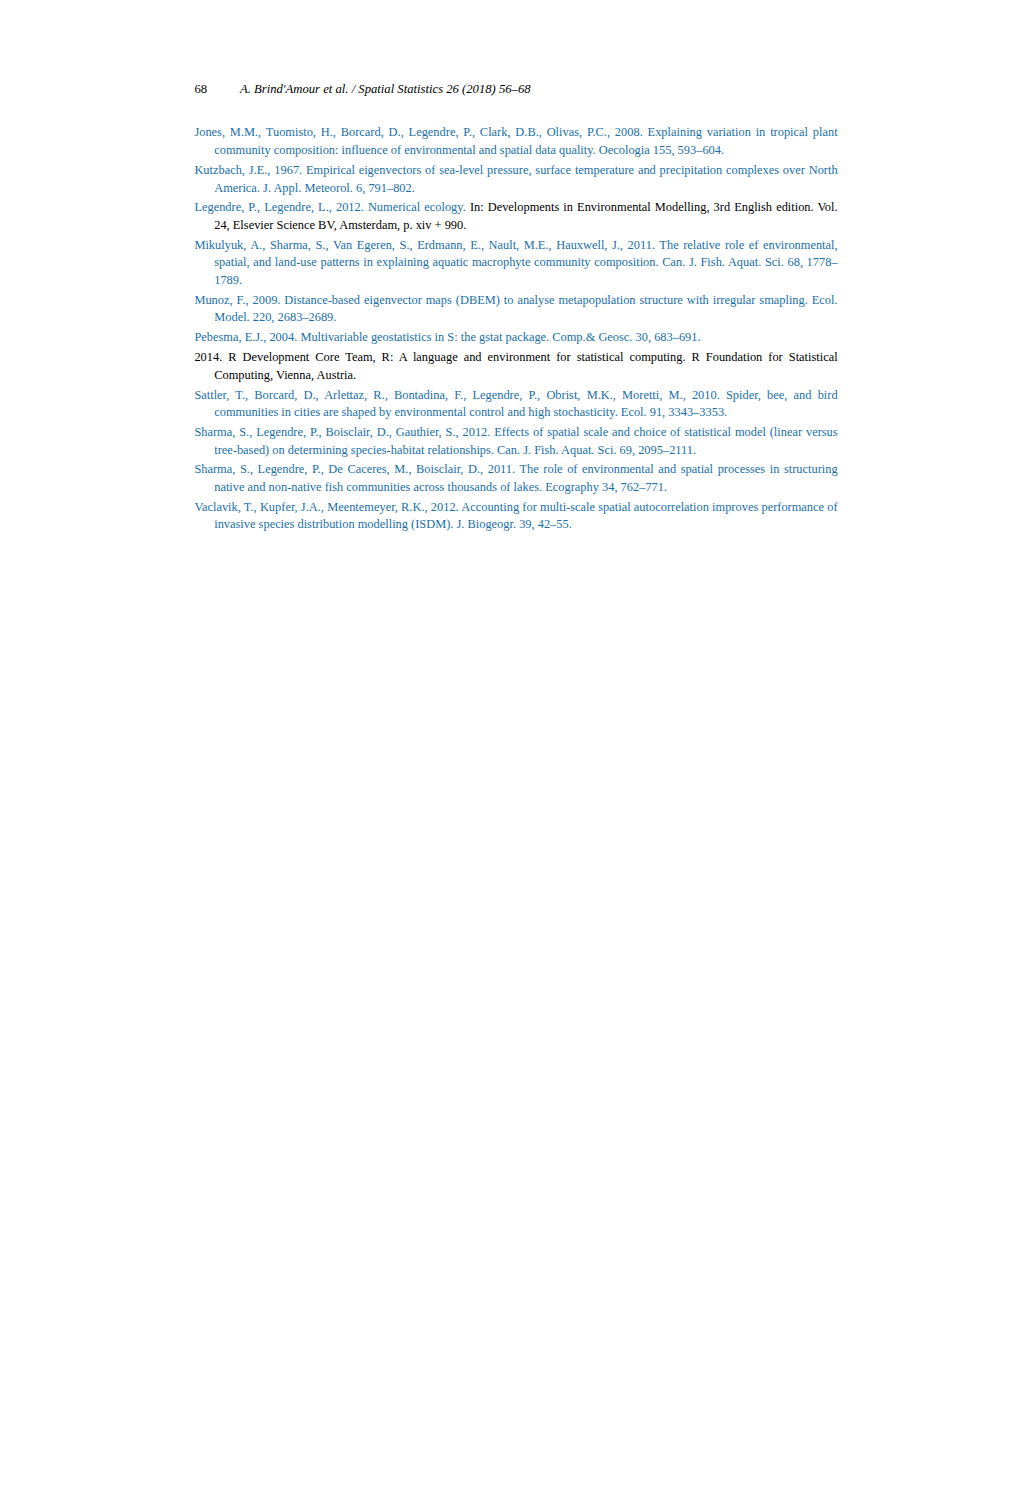68 A. Brind'Amour et al. / Spatial Statistics 26 (2018) 56–68
Jones, M.M., Tuomisto, H., Borcard, D., Legendre, P., Clark, D.B., Olivas, P.C., 2008. Explaining variation in tropical plant community composition: influence of environmental and spatial data quality. Oecologia 155, 593–604.
Kutzbach, J.E., 1967. Empirical eigenvectors of sea-level pressure, surface temperature and precipitation complexes over North America. J. Appl. Meteorol. 6, 791–802.
Legendre, P., Legendre, L., 2012. Numerical ecology. In: Developments in Environmental Modelling, 3rd English edition. Vol. 24, Elsevier Science BV, Amsterdam, p. xiv + 990.
Mikulyuk, A., Sharma, S., Van Egeren, S., Erdmann, E., Nault, M.E., Hauxwell, J., 2011. The relative role ef environmental, spatial, and land-use patterns in explaining aquatic macrophyte community composition. Can. J. Fish. Aquat. Sci. 68, 1778–1789.
Munoz, F., 2009. Distance-based eigenvector maps (DBEM) to analyse metapopulation structure with irregular smapling. Ecol. Model. 220, 2683–2689.
Pebesma, E.J., 2004. Multivariable geostatistics in S: the gstat package. Comp.& Geosc. 30, 683–691.
2014. R Development Core Team, R: A language and environment for statistical computing. R Foundation for Statistical Computing, Vienna, Austria.
Sattler, T., Borcard, D., Arlettaz, R., Bontadina, F., Legendre, P., Obrist, M.K., Moretti, M., 2010. Spider, bee, and bird communities in cities are shaped by environmental control and high stochasticity. Ecol. 91, 3343–3353.
Sharma, S., Legendre, P., Boisclair, D., Gauthier, S., 2012. Effects of spatial scale and choice of statistical model (linear versus tree-based) on determining species-habitat relationships. Can. J. Fish. Aquat. Sci. 69, 2095–2111.
Sharma, S., Legendre, P., De Caceres, M., Boisclair, D., 2011. The role of environmental and spatial processes in structuring native and non-native fish communities across thousands of lakes. Ecography 34, 762–771.
Vaclavik, T., Kupfer, J.A., Meentemeyer, R.K., 2012. Accounting for multi-scale spatial autocorrelation improves performance of invasive species distribution modelling (ISDM). J. Biogeogr. 39, 42–55.